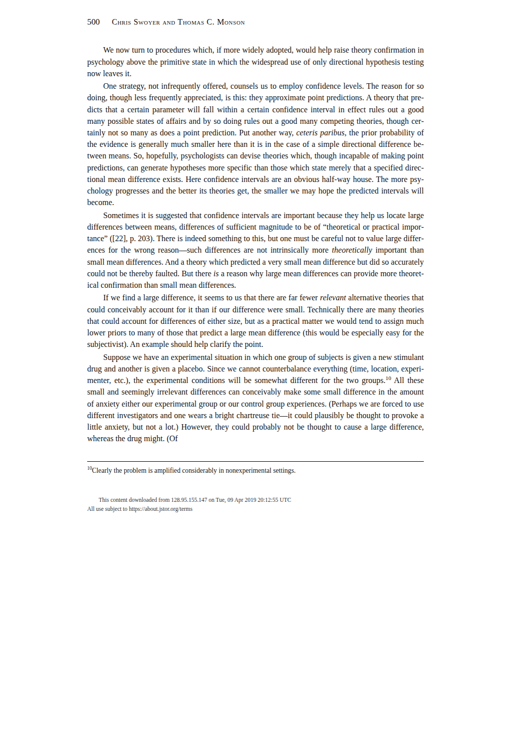500 Chris Swoyer and Thomas C. Monson
We now turn to procedures which, if more widely adopted, would help raise theory confirmation in psychology above the primitive state in which the widespread use of only directional hypothesis testing now leaves it.
One strategy, not infrequently offered, counsels us to employ confidence levels. The reason for so doing, though less frequently appreciated, is this: they approximate point predictions. A theory that predicts that a certain parameter will fall within a certain confidence interval in effect rules out a good many possible states of affairs and by so doing rules out a good many competing theories, though certainly not so many as does a point prediction. Put another way, ceteris paribus, the prior probability of the evidence is generally much smaller here than it is in the case of a simple directional difference between means. So, hopefully, psychologists can devise theories which, though incapable of making point predictions, can generate hypotheses more specific than those which state merely that a specified directional mean difference exists. Here confidence intervals are an obvious half-way house. The more psychology progresses and the better its theories get, the smaller we may hope the predicted intervals will become.
Sometimes it is suggested that confidence intervals are important because they help us locate large differences between means, differences of sufficient magnitude to be of “theoretical or practical importance” ([22], p. 203). There is indeed something to this, but one must be careful not to value large differences for the wrong reason—such differences are not intrinsically more theoretically important than small mean differences. And a theory which predicted a very small mean difference but did so accurately could not be thereby faulted. But there is a reason why large mean differences can provide more theoretical confirmation than small mean differences.
If we find a large difference, it seems to us that there are far fewer relevant alternative theories that could conceivably account for it than if our difference were small. Technically there are many theories that could account for differences of either size, but as a practical matter we would tend to assign much lower priors to many of those that predict a large mean difference (this would be especially easy for the subjectivist). An example should help clarify the point.
Suppose we have an experimental situation in which one group of subjects is given a new stimulant drug and another is given a placebo. Since we cannot counterbalance everything (time, location, experimenter, etc.), the experimental conditions will be somewhat different for the two groups.10 All these small and seemingly irrelevant differences can conceivably make some small difference in the amount of anxiety either our experimental group or our control group experiences. (Perhaps we are forced to use different investigators and one wears a bright chartreuse tie—it could plausibly be thought to provoke a little anxiety, but not a lot.) However, they could probably not be thought to cause a large difference, whereas the drug might. (Of
10Clearly the problem is amplified considerably in nonexperimental settings.
This content downloaded from 128.95.155.147 on Tue, 09 Apr 2019 20:12:55 UTC
All use subject to https://about.jstor.org/terms